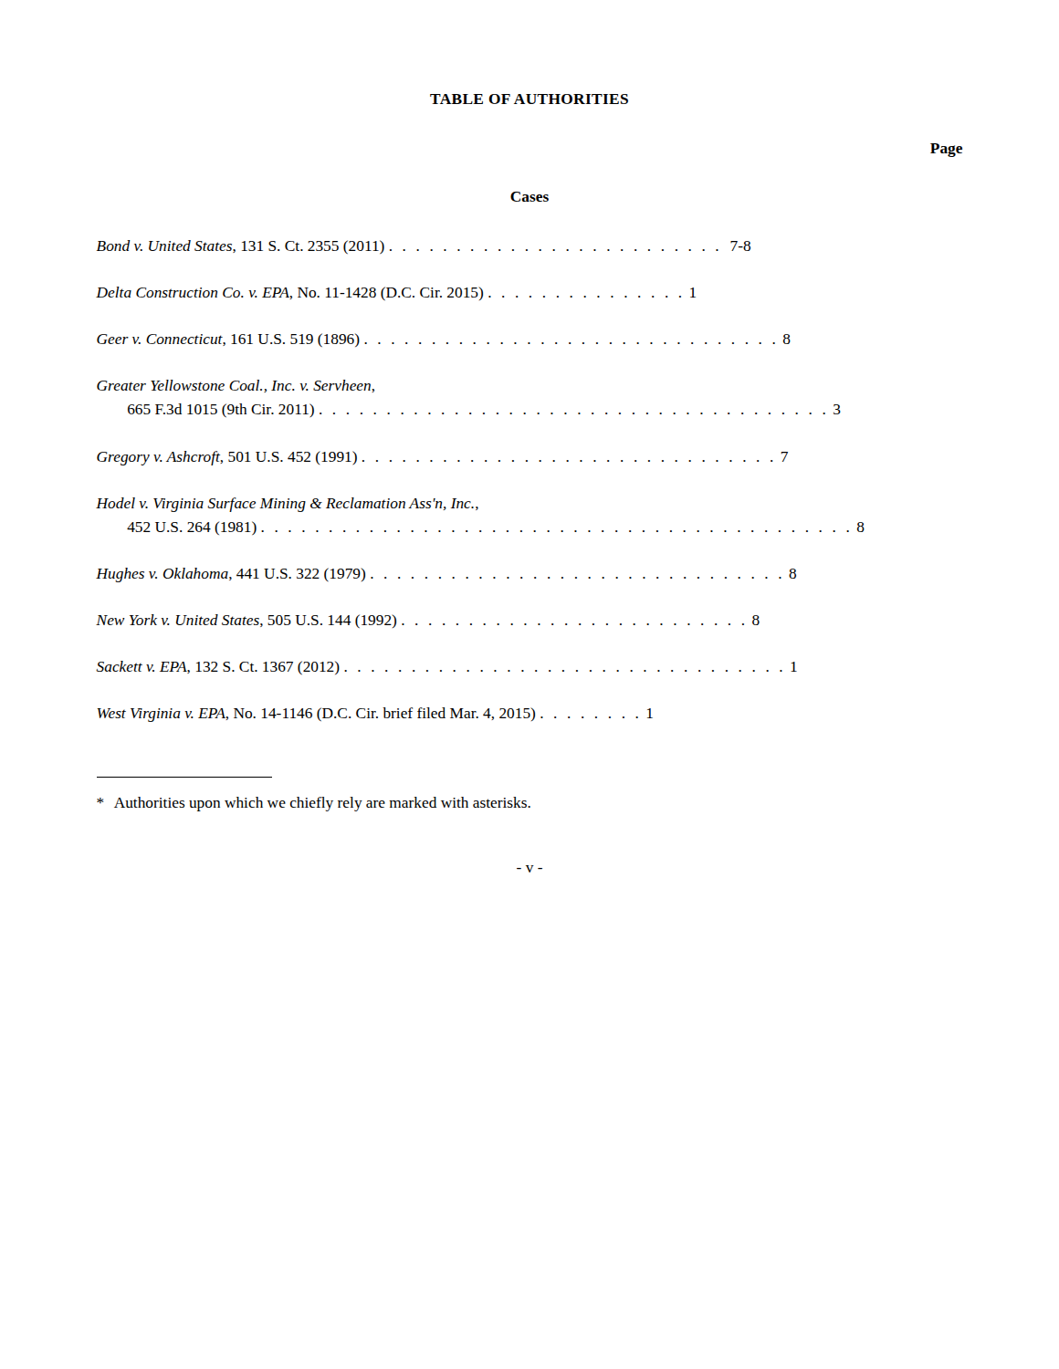TABLE OF AUTHORITIES
Page
Cases
Bond v. United States, 131 S. Ct. 2355 (2011) . . . . . . . . . . . . . . . . . . . . . . . . . 7-8
Delta Construction Co. v. EPA, No. 11-1428 (D.C. Cir. 2015) . . . . . . . . . . . . . . . 1
Geer v. Connecticut, 161 U.S. 519 (1896) . . . . . . . . . . . . . . . . . . . . . . . . . . . . . . . 8
Greater Yellowstone Coal., Inc. v. Servheen, 665 F.3d 1015 (9th Cir. 2011) . . . . . . . . . . . . . . . . . . . . . . . . . . . . . . . . . . . . . . 3
Gregory v. Ashcroft, 501 U.S. 452 (1991) . . . . . . . . . . . . . . . . . . . . . . . . . . . . . . . 7
Hodel v. Virginia Surface Mining & Reclamation Ass'n, Inc., 452 U.S. 264 (1981) . . . . . . . . . . . . . . . . . . . . . . . . . . . . . . . . . . . . . . . . . . . . 8
Hughes v. Oklahoma, 441 U.S. 322 (1979) . . . . . . . . . . . . . . . . . . . . . . . . . . . . . . . 8
New York v. United States, 505 U.S. 144 (1992) . . . . . . . . . . . . . . . . . . . . . . . . . . 8
Sackett v. EPA, 132 S. Ct. 1367 (2012) . . . . . . . . . . . . . . . . . . . . . . . . . . . . . . . . . 1
West Virginia v. EPA, No. 14-1146 (D.C. Cir. brief filed Mar. 4, 2015) . . . . . . . . 1
*Authorities upon which we chiefly rely are marked with asterisks.
- v -